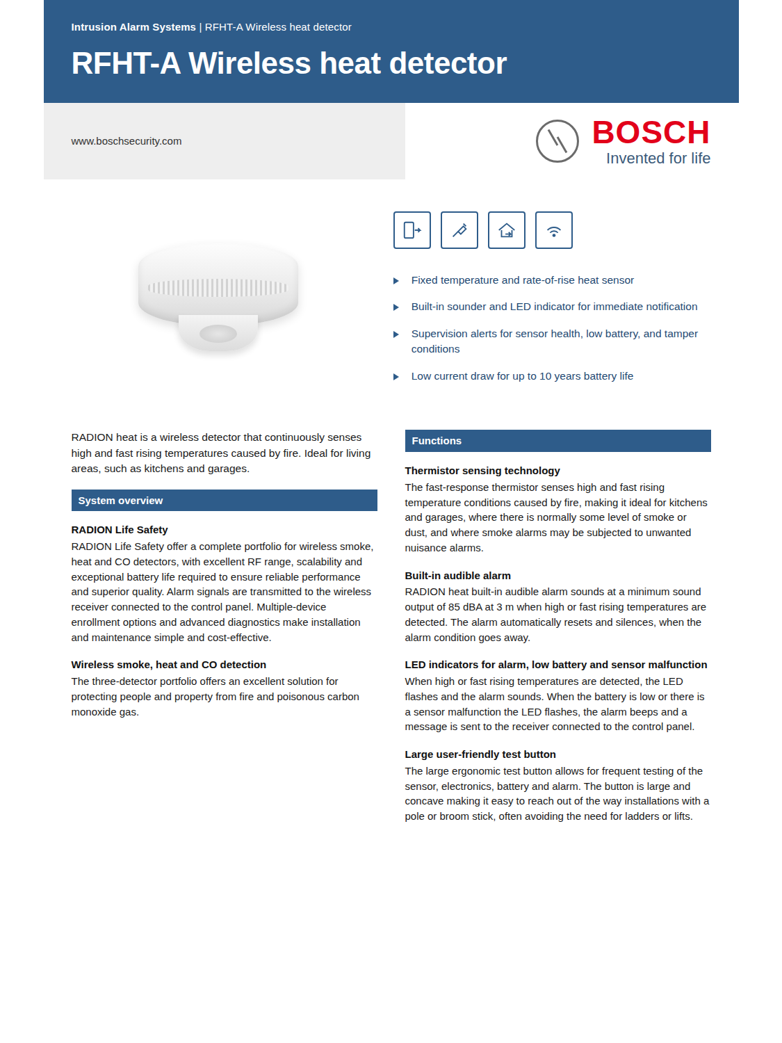Intrusion Alarm Systems | RFHT-A Wireless heat detector
RFHT-A Wireless heat detector
www.boschsecurity.com
BOSCH Invented for life
Fixed temperature and rate-of-rise heat sensor
Built-in sounder and LED indicator for immediate notification
Supervision alerts for sensor health, low battery, and tamper conditions
Low current draw for up to 10 years battery life
RADION heat is a wireless detector that continuously senses high and fast rising temperatures caused by fire. Ideal for living areas, such as kitchens and garages.
System overview
RADION Life Safety
RADION Life Safety offer a complete portfolio for wireless smoke, heat and CO detectors, with excellent RF range, scalability and exceptional battery life required to ensure reliable performance and superior quality. Alarm signals are transmitted to the wireless receiver connected to the control panel. Multiple-device enrollment options and advanced diagnostics make installation and maintenance simple and cost-effective.
Wireless smoke, heat and CO detection
The three-detector portfolio offers an excellent solution for protecting people and property from fire and poisonous carbon monoxide gas.
Functions
Thermistor sensing technology
The fast-response thermistor senses high and fast rising temperature conditions caused by fire, making it ideal for kitchens and garages, where there is normally some level of smoke or dust, and where smoke alarms may be subjected to unwanted nuisance alarms.
Built-in audible alarm
RADION heat built-in audible alarm sounds at a minimum sound output of 85 dBA at 3 m when high or fast rising temperatures are detected. The alarm automatically resets and silences, when the alarm condition goes away.
LED indicators for alarm, low battery and sensor malfunction
When high or fast rising temperatures are detected, the LED flashes and the alarm sounds. When the battery is low or there is a sensor malfunction the LED flashes, the alarm beeps and a message is sent to the receiver connected to the control panel.
Large user-friendly test button
The large ergonomic test button allows for frequent testing of the sensor, electronics, battery and alarm. The button is large and concave making it easy to reach out of the way installations with a pole or broom stick, often avoiding the need for ladders or lifts.